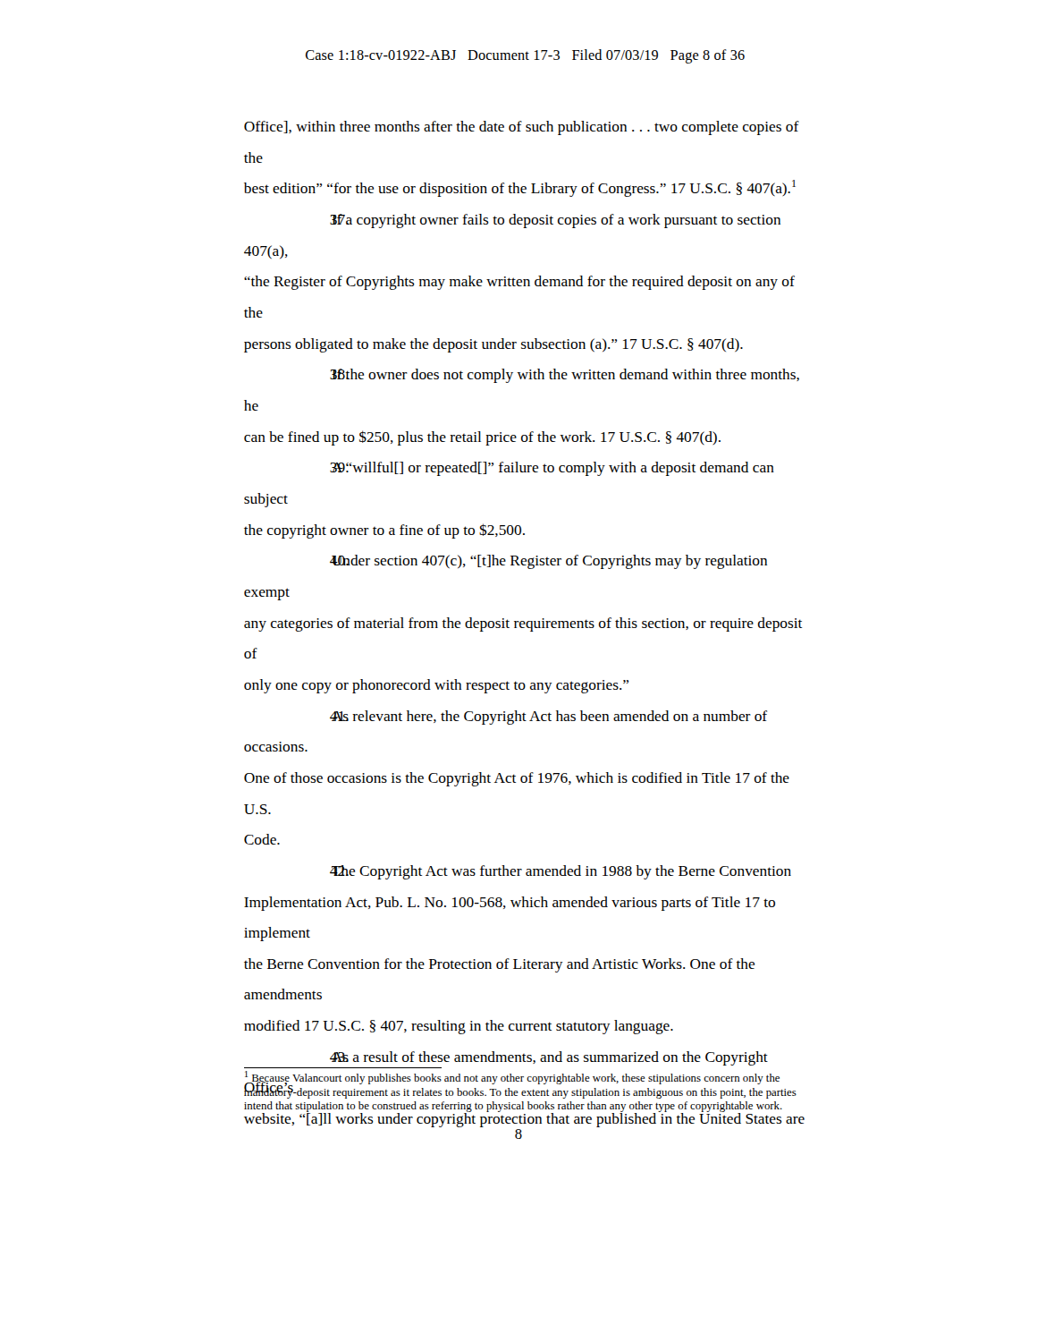Case 1:18-cv-01922-ABJ Document 17-3 Filed 07/03/19 Page 8 of 36
Office], within three months after the date of such publication . . . two complete copies of the
best edition” “for the use or disposition of the Library of Congress.” 17 U.S.C. § 407(a).1
37. If a copyright owner fails to deposit copies of a work pursuant to section 407(a),
“the Register of Copyrights may make written demand for the required deposit on any of the
persons obligated to make the deposit under subsection (a).” 17 U.S.C. § 407(d).
38. If the owner does not comply with the written demand within three months, he
can be fined up to $250, plus the retail price of the work. 17 U.S.C. § 407(d).
39. A “willful[] or repeated[]” failure to comply with a deposit demand can subject
the copyright owner to a fine of up to $2,500.
40. Under section 407(c), “[t]he Register of Copyrights may by regulation exempt
any categories of material from the deposit requirements of this section, or require deposit of
only one copy or phonorecord with respect to any categories.”
41. As relevant here, the Copyright Act has been amended on a number of occasions.
One of those occasions is the Copyright Act of 1976, which is codified in Title 17 of the U.S.
Code.
42. The Copyright Act was further amended in 1988 by the Berne Convention
Implementation Act, Pub. L. No. 100-568, which amended various parts of Title 17 to implement
the Berne Convention for the Protection of Literary and Artistic Works. One of the amendments
modified 17 U.S.C. § 407, resulting in the current statutory language.
43. As a result of these amendments, and as summarized on the Copyright Office’s
website, “[a]ll works under copyright protection that are published in the United States are
1 Because Valancourt only publishes books and not any other copyrightable work, these stipulations concern only the mandatory-deposit requirement as it relates to books. To the extent any stipulation is ambiguous on this point, the parties intend that stipulation to be construed as referring to physical books rather than any other type of copyrightable work.
8